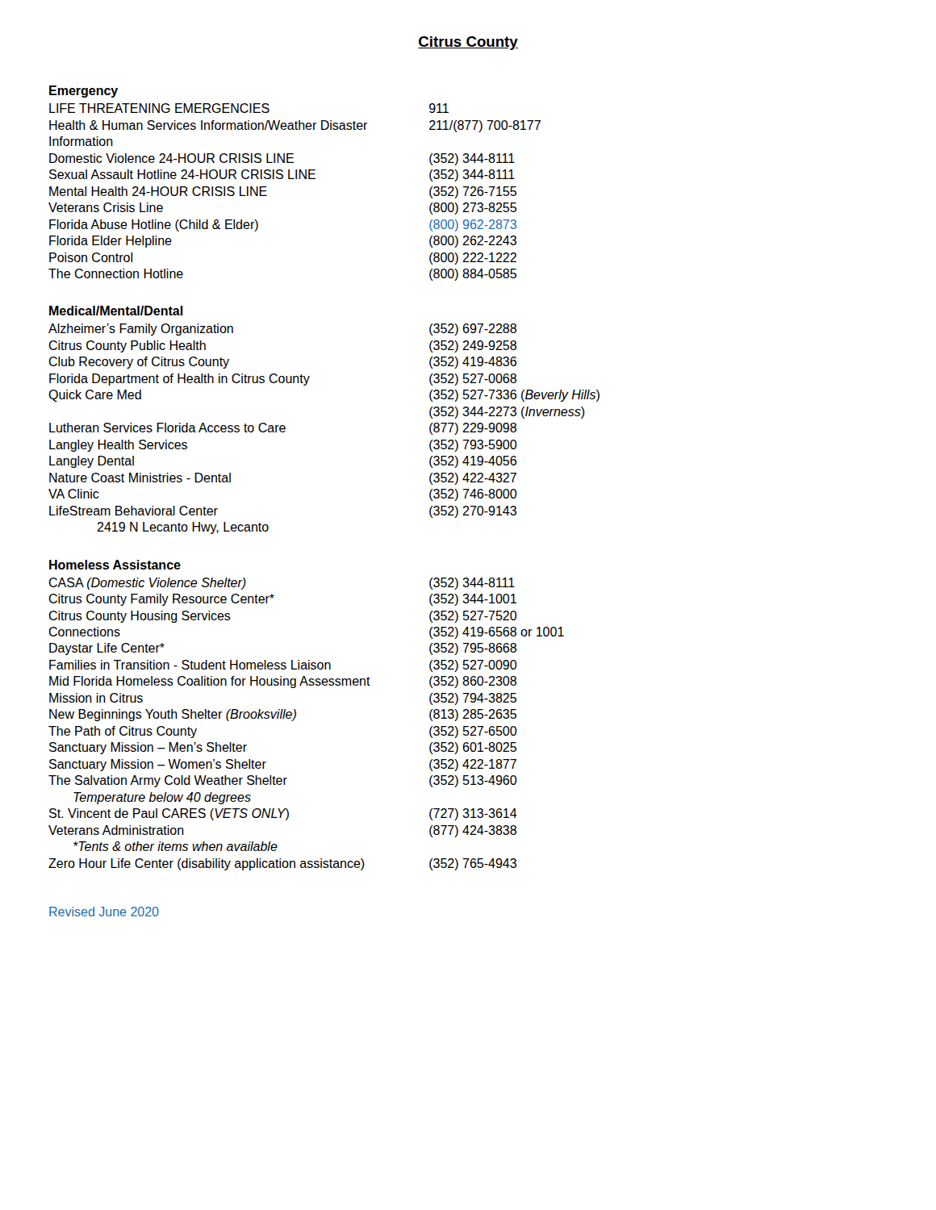Citrus County
Emergency
| LIFE THREATENING EMERGENCIES | 911 |
| Health & Human Services Information/Weather Disaster Information | 211/(877) 700-8177 |
| Domestic Violence 24-HOUR CRISIS LINE | (352) 344-8111 |
| Sexual Assault Hotline 24-HOUR CRISIS LINE | (352) 344-8111 |
| Mental Health 24-HOUR CRISIS LINE | (352) 726-7155 |
| Veterans Crisis Line | (800) 273-8255 |
| Florida Abuse Hotline (Child & Elder) | (800) 962-2873 |
| Florida Elder Helpline | (800) 262-2243 |
| Poison Control | (800) 222-1222 |
| The Connection Hotline | (800) 884-0585 |
Medical/Mental/Dental
| Alzheimer’s Family Organization | (352) 697-2288 |
| Citrus County Public Health | (352) 249-9258 |
| Club Recovery of Citrus County | (352) 419-4836 |
| Florida Department of Health in Citrus County | (352) 527-0068 |
| Quick Care Med | (352) 527-7336 ( Beverly Hills ) |
| | (352) 344-2273 ( Inverness ) |
| Lutheran Services Florida Access to Care | (877) 229-9098 |
| Langley Health Services | (352) 793-5900 |
| Langley Dental | (352) 419-4056 |
| Nature Coast Ministries - Dental | (352) 422-4327 |
| VA Clinic | (352) 746-8000 |
| LifeStream Behavioral Center | (352) 270-9143 |
| 2419 N Lecanto Hwy, Lecanto | |
Homeless Assistance
| CASA (Domestic Violence Shelter) | (352) 344-8111 |
| Citrus County Family Resource Center* | (352) 344-1001 |
| Citrus County Housing Services | (352) 527-7520 |
| Connections | (352) 419-6568 or 1001 |
| Daystar Life Center* | (352) 795-8668 |
| Families in Transition - Student Homeless Liaison | (352) 527-0090 |
| Mid Florida Homeless Coalition for Housing Assessment | (352) 860-2308 |
| Mission in Citrus | (352) 794-3825 |
| New Beginnings Youth Shelter (Brooksville) | (813) 285-2635 |
| The Path of Citrus County | (352) 527-6500 |
| Sanctuary Mission – Men’s Shelter | (352) 601-8025 |
| Sanctuary Mission – Women’s Shelter | (352) 422-1877 |
| The Salvation Army Cold Weather Shelter | (352) 513-4960 |
| Temperature below 40 degrees | |
| St. Vincent de Paul CARES ( VETS ONLY ) | (727) 313-3614 |
| Veterans Administration | (877) 424-3838 |
| *Tents & other items when available | |
| Zero Hour Life Center (disability application assistance) | (352) 765-4943 |
Revised June 2020